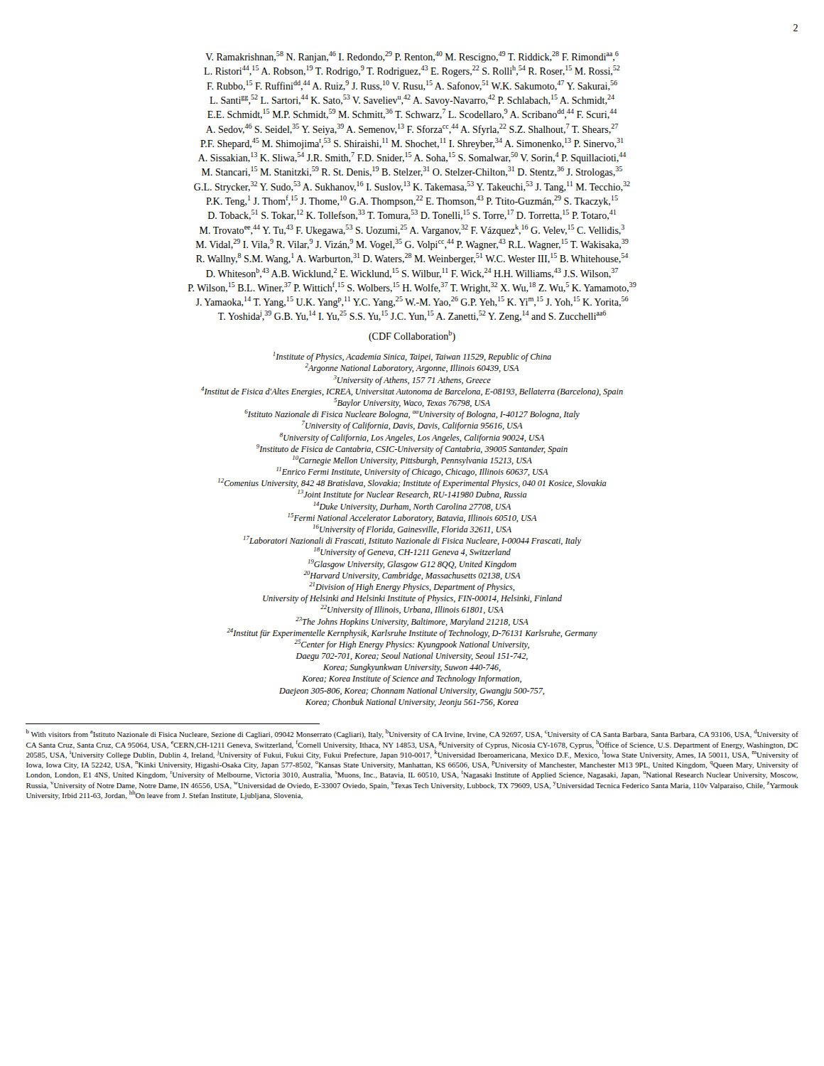2
V. Ramakrishnan,58 N. Ranjan,46 I. Redondo,29 P. Renton,40 M. Rescigno,49 T. Riddick,28 F. Rimondiaa,6
L. Ristori44,15 A. Robson,19 T. Rodrigo,9 T. Rodriguez,43 E. Rogers,22 S. Rollih,54 R. Roser,15 M. Rossi,52
F. Rubbo,15 F. Ruffinidd,44 A. Ruiz,9 J. Russ,10 V. Rusu,15 A. Safonov,51 W.K. Sakumoto,47 Y. Sakurai,56
L. Santigg,52 L. Sartori,44 K. Sato,53 V. Savelievu,42 A. Savoy-Navarro,42 P. Schlabach,15 A. Schmidt,24
E.E. Schmidt,15 M.P. Schmidt,59 M. Schmitt,36 T. Schwarz,7 L. Scodellaro,9 A. Scribanodd,44 F. Scuri,44
A. Sedov,46 S. Seidel,35 Y. Seiya,39 A. Semenov,13 F. Sforzacc,44 A. Sfyrla,22 S.Z. Shalhout,7 T. Shears,27
P.F. Shepard,45 M. Shimojimat,53 S. Shiraishi,11 M. Shochet,11 I. Shreyber,34 A. Simonenko,13 P. Sinervo,31
A. Sissakian,13 K. Sliwa,54 J.R. Smith,7 F.D. Snider,15 A. Soha,15 S. Somalwar,50 V. Sorin,4 P. Squillacioti,44
M. Stancari,15 M. Stanitzki,59 R. St. Denis,19 B. Stelzer,31 O. Stelzer-Chilton,31 D. Stentz,36 J. Strologas,35
G.L. Strycker,32 Y. Sudo,53 A. Sukhanov,16 I. Suslov,13 K. Takemasa,53 Y. Takeuchi,53 J. Tang,11 M. Tecchio,32
P.K. Teng,1 J. Thomf,15 J. Thome,10 G.A. Thompson,22 E. Thomson,43 P. Ttito-Guzmán,29 S. Tkaczyk,15
D. Toback,51 S. Tokar,12 K. Tollefson,33 T. Tomura,53 D. Tonelli,15 S. Torre,17 D. Torretta,15 P. Totaro,41
M. Trovatoee,44 Y. Tu,43 F. Ukegawa,53 S. Uozumi,25 A. Varganov,32 F. Vázquezk,16 G. Velev,15 C. Vellidis,3
M. Vidal,29 I. Vila,9 R. Vilar,9 J. Vizán,9 M. Vogel,35 G. Volpicc,44 P. Wagner,43 R.L. Wagner,15 T. Wakisaka,39
R. Wallny,8 S.M. Wang,1 A. Warburton,31 D. Waters,28 M. Weinberger,51 W.C. Wester III,15 B. Whitehouse,54
D. Whitesonb,43 A.B. Wicklund,2 E. Wicklund,15 S. Wilbur,11 F. Wick,24 H.H. Williams,43 J.S. Wilson,37
P. Wilson,15 B.L. Winer,37 P. Wittichf,15 S. Wolbers,15 H. Wolfe,37 T. Wright,32 X. Wu,18 Z. Wu,5 K. Yamamoto,39
J. Yamaoka,14 T. Yang,15 U.K. Yangp,11 Y.C. Yang,25 W.-M. Yao,26 G.P. Yeh,15 K. Yim,15 J. Yoh,15 K. Yorita,56
T. Yoshidaj,39 G.B. Yu,14 I. Yu,25 S.S. Yu,15 J.C. Yun,15 A. Zanetti,52 Y. Zeng,14 and S. Zucchelliaa6
(CDF Collaborationb)
1Institute of Physics, Academia Sinica, Taipei, Taiwan 11529, Republic of China
2Argonne National Laboratory, Argonne, Illinois 60439, USA
3University of Athens, 157 71 Athens, Greece
4Institut de Fisica d'Altes Energies, ICREA, Universitat Autonoma de Barcelona, E-08193, Bellaterra (Barcelona), Spain
5Baylor University, Waco, Texas 76798, USA
6Istituto Nazionale di Fisica Nucleare Bologna, aaUniversity of Bologna, I-40127 Bologna, Italy
7University of California, Davis, Davis, California 95616, USA
8University of California, Los Angeles, Los Angeles, California 90024, USA
9Instituto de Fisica de Cantabria, CSIC-University of Cantabria, 39005 Santander, Spain
10Carnegie Mellon University, Pittsburgh, Pennsylvania 15213, USA
11Enrico Fermi Institute, University of Chicago, Chicago, Illinois 60637, USA
12Comenius University, 842 48 Bratislava, Slovakia; Institute of Experimental Physics, 040 01 Kosice, Slovakia
13Joint Institute for Nuclear Research, RU-141980 Dubna, Russia
14Duke University, Durham, North Carolina 27708, USA
15Fermi National Accelerator Laboratory, Batavia, Illinois 60510, USA
16University of Florida, Gainesville, Florida 32611, USA
17Laboratori Nazionali di Frascati, Istituto Nazionale di Fisica Nucleare, I-00044 Frascati, Italy
18University of Geneva, CH-1211 Geneva 4, Switzerland
19Glasgow University, Glasgow G12 8QQ, United Kingdom
20Harvard University, Cambridge, Massachusetts 02138, USA
21Division of High Energy Physics, Department of Physics,
University of Helsinki and Helsinki Institute of Physics, FIN-00014, Helsinki, Finland
22University of Illinois, Urbana, Illinois 61801, USA
23The Johns Hopkins University, Baltimore, Maryland 21218, USA
24Institut für Experimentelle Kernphysik, Karlsruhe Institute of Technology, D-76131 Karlsruhe, Germany
25Center for High Energy Physics: Kyungpook National University,
Daegu 702-701, Korea; Seoul National University, Seoul 151-742,
Korea; Sungkyunkwan University, Suwon 440-746,
Korea; Korea Institute of Science and Technology Information,
Daejeon 305-806, Korea; Chonnam National University, Gwangju 500-757,
Korea; Chonbuk National University, Jeonju 561-756, Korea
b With visitors from aIstituto Nazionale di Fisica Nucleare, Sezione di Cagliari, 09042 Monserrato (Cagliari), Italy, bUniversity of CA Irvine, Irvine, CA 92697, USA, cUniversity of CA Santa Barbara, Santa Barbara, CA 93106, USA, dUniversity of CA Santa Cruz, Santa Cruz, CA 95064, USA, eCERN,CH-1211 Geneva, Switzerland, fCornell University, Ithaca, NY 14853, USA, gUniversity of Cyprus, Nicosia CY-1678, Cyprus, hOffice of Science, U.S. Department of Energy, Washington, DC 20585, USA, iUniversity College Dublin, Dublin 4, Ireland, jUniversity of Fukui, Fukui City, Fukui Prefecture, Japan 910-0017, kUniversidad Iberoamericana, Mexico D.F., Mexico, lIowa State University, Ames, IA 50011, USA, mUniversity of Iowa, Iowa City, IA 52242, USA, nKinki University, Higashi-Osaka City, Japan 577-8502, oKansas State University, Manhattan, KS 66506, USA, pUniversity of Manchester, Manchester M13 9PL, United Kingdom, qQueen Mary, University of London, London, E1 4NS, United Kingdom, rUniversity of Melbourne, Victoria 3010, Australia, sMuons, Inc., Batavia, IL 60510, USA, tNagasaki Institute of Applied Science, Nagasaki, Japan, uNational Research Nuclear University, Moscow, Russia, vUniversity of Notre Dame, Notre Dame, IN 46556, USA, wUniversidad de Oviedo, E-33007 Oviedo, Spain, xTexas Tech University, Lubbock, TX 79609, USA, yUniversidad Tecnica Federico Santa Maria, 110v Valparaiso, Chile, zYarmouk University, Irbid 211-63, Jordan, hhOn leave from J. Stefan Institute, Ljubljana, Slovenia,